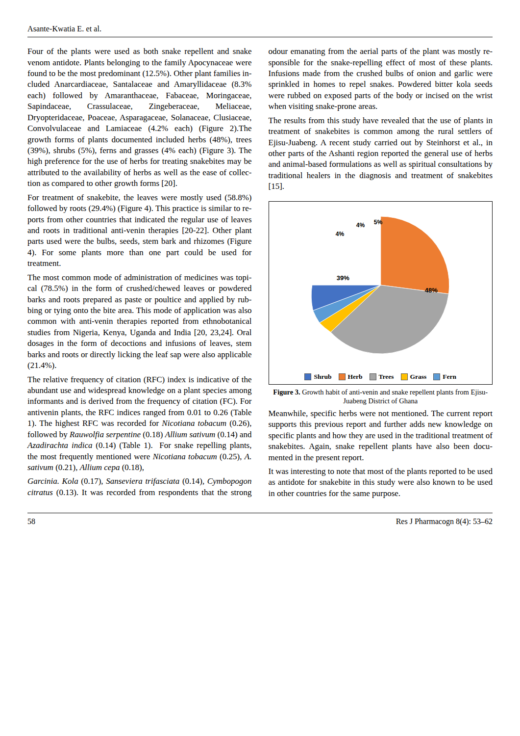Asante-Kwatia E. et al.
Four of the plants were used as both snake repellent and snake venom antidote. Plants belonging to the family Apocynaceae were found to be the most predominant (12.5%). Other plant families included Anarcardiaceae, Santalaceae and Amaryllidaceae (8.3% each) followed by Amaranthaceae, Fabaceae, Moringaceae, Sapindaceae, Crassulaceae, Zingeberaceae, Meliaceae, Dryopteridaceae, Poaceae, Asparagaceae, Solanaceae, Clusiaceae, Convolvulaceae and Lamiaceae (4.2% each) (Figure 2).The growth forms of plants documented included herbs (48%), trees (39%), shrubs (5%), ferns and grasses (4% each) (Figure 3). The high preference for the use of herbs for treating snakebites may be attributed to the availability of herbs as well as the ease of collection as compared to other growth forms [20].
For treatment of snakebite, the leaves were mostly used (58.8%) followed by roots (29.4%) (Figure 4). This practice is similar to reports from other countries that indicated the regular use of leaves and roots in traditional anti-venin therapies [20-22]. Other plant parts used were the bulbs, seeds, stem bark and rhizomes (Figure 4). For some plants more than one part could be used for treatment.
The most common mode of administration of medicines was topical (78.5%) in the form of crushed/chewed leaves or powdered barks and roots prepared as paste or poultice and applied by rubbing or tying onto the bite area. This mode of application was also common with anti-venin therapies reported from ethnobotanical studies from Nigeria, Kenya, Uganda and India [20, 23,24]. Oral dosages in the form of decoctions and infusions of leaves, stem barks and roots or directly licking the leaf sap were also applicable (21.4%).
The relative frequency of citation (RFC) index is indicative of the abundant use and widespread knowledge on a plant species among informants and is derived from the frequency of citation (FC). For antivenin plants, the RFC indices ranged from 0.01 to 0.26 (Table 1). The highest RFC was recorded for Nicotiana tobacum (0.26), followed by Rauwolfia serpentine (0.18) Allium sativum (0.14) and Azadirachta indica (0.14) (Table 1). For snake repelling plants, the most frequently mentioned were Nicotiana tobacum (0.25), A. sativum (0.21), Allium cepa (0.18),
Garcinia. Kola (0.17), Sanseviera trifasciata (0.14), Cymbopogon citratus (0.13). It was recorded from respondents that the strong odour emanating from the aerial parts of the plant was mostly responsible for the snake-repelling effect of most of these plants. Infusions made from the crushed bulbs of onion and garlic were sprinkled in homes to repel snakes. Powdered bitter kola seeds were rubbed on exposed parts of the body or incised on the wrist when visiting snake-prone areas.
The results from this study have revealed that the use of plants in treatment of snakebites is common among the rural settlers of Ejisu-Juabeng. A recent study carried out by Steinhorst et al., in other parts of the Ashanti region reported the general use of herbs and animal-based formulations as well as spiritual consultations by traditional healers in the diagnosis and treatment of snakebites [15].
48% 39% 4% 4% 5%
Shrub Herb Trees Grass Fern
Figure 3. Growth habit of anti-venin and snake repellent plants from Ejisu-Juabeng District of Ghana
Meanwhile, specific herbs were not mentioned. The current report supports this previous report and further adds new knowledge on specific plants and how they are used in the traditional treatment of snakebites. Again, snake repellent plants have also been documented in the present report.
It was interesting to note that most of the plants reported to be used as antidote for snakebite in this study were also known to be used in other countries for the same purpose.
58 Res J Pharmacogn 8(4): 53–62